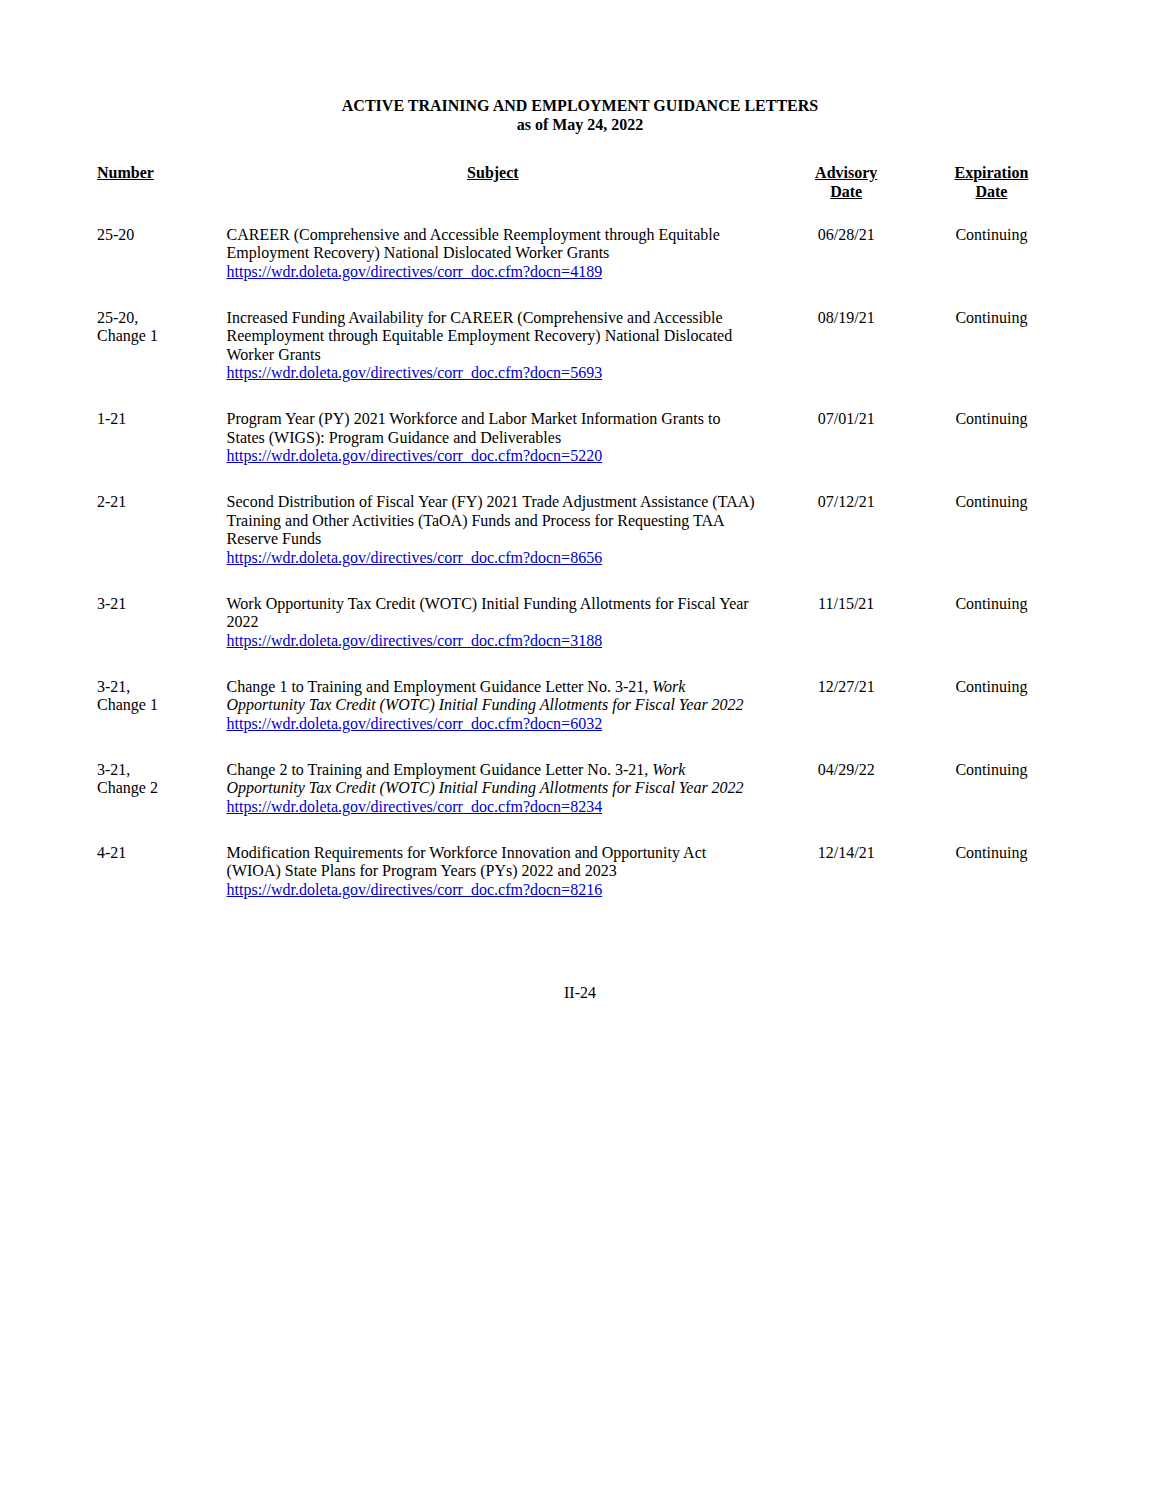ACTIVE TRAINING AND EMPLOYMENT GUIDANCE LETTERS
as of May 24, 2022
| Number | Subject | Advisory Date | Expiration Date |
| --- | --- | --- | --- |
| 25-20 | CAREER (Comprehensive and Accessible Reemployment through Equitable Employment Recovery) National Dislocated Worker Grants https://wdr.doleta.gov/directives/corr_doc.cfm?docn=4189 | 06/28/21 | Continuing |
| 25-20, Change 1 | Increased Funding Availability for CAREER (Comprehensive and Accessible Reemployment through Equitable Employment Recovery) National Dislocated Worker Grants https://wdr.doleta.gov/directives/corr_doc.cfm?docn=5693 | 08/19/21 | Continuing |
| 1-21 | Program Year (PY) 2021 Workforce and Labor Market Information Grants to States (WIGS): Program Guidance and Deliverables https://wdr.doleta.gov/directives/corr_doc.cfm?docn=5220 | 07/01/21 | Continuing |
| 2-21 | Second Distribution of Fiscal Year (FY) 2021 Trade Adjustment Assistance (TAA) Training and Other Activities (TaOA) Funds and Process for Requesting TAA Reserve Funds https://wdr.doleta.gov/directives/corr_doc.cfm?docn=8656 | 07/12/21 | Continuing |
| 3-21 | Work Opportunity Tax Credit (WOTC) Initial Funding Allotments for Fiscal Year 2022 https://wdr.doleta.gov/directives/corr_doc.cfm?docn=3188 | 11/15/21 | Continuing |
| 3-21, Change 1 | Change 1 to Training and Employment Guidance Letter No. 3-21, Work Opportunity Tax Credit (WOTC) Initial Funding Allotments for Fiscal Year 2022 https://wdr.doleta.gov/directives/corr_doc.cfm?docn=6032 | 12/27/21 | Continuing |
| 3-21, Change 2 | Change 2 to Training and Employment Guidance Letter No. 3-21, Work Opportunity Tax Credit (WOTC) Initial Funding Allotments for Fiscal Year 2022 https://wdr.doleta.gov/directives/corr_doc.cfm?docn=8234 | 04/29/22 | Continuing |
| 4-21 | Modification Requirements for Workforce Innovation and Opportunity Act (WIOA) State Plans for Program Years (PYs) 2022 and 2023 https://wdr.doleta.gov/directives/corr_doc.cfm?docn=8216 | 12/14/21 | Continuing |
II-24